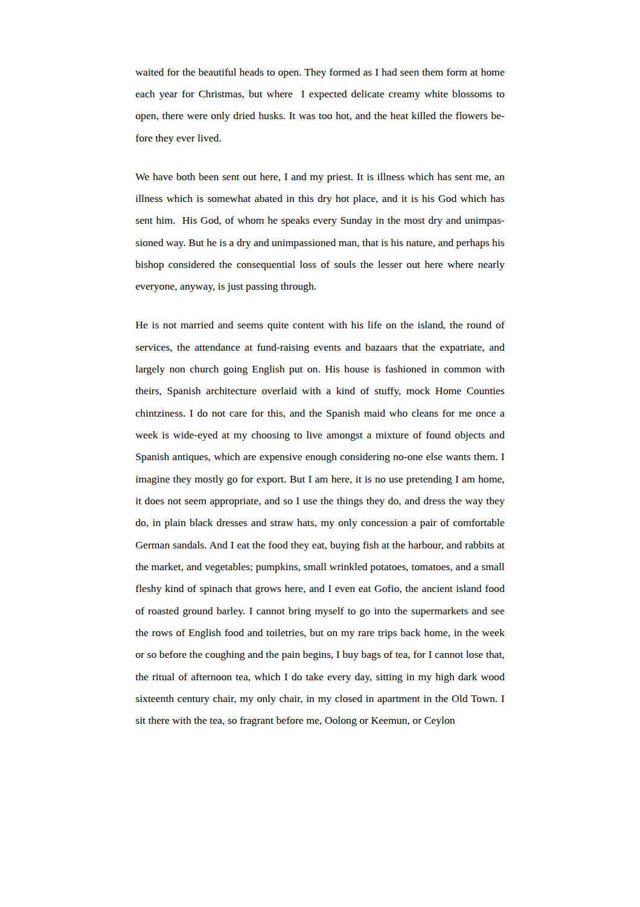waited for the beautiful heads to open. They formed as I had seen them form at home each year for Christmas, but where I expected delicate creamy white blossoms to open, there were only dried husks. It was too hot, and the heat killed the flowers be­fore they ever lived.
We have both been sent out here, I and my priest. It is illness which has sent me, an illness which is somewhat abated in this dry hot place, and it is his God which has sent him. His God, of whom he speaks every Sunday in the most dry and unimpas­sioned way. But he is a dry and unimpassioned man, that is his nature, and perhaps his bishop considered the consequential loss of souls the lesser out here where nearly everyone, anyway, is just passing through.
He is not married and seems quite content with his life on the island, the round of services, the attendance at fund-raising events and bazaars that the expatriate, and largely non church going English put on. His house is fashioned in common with theirs, Spanish architecture overlaid with a kind of stuffy, mock Home Counties chintziness. I do not care for this, and the Spanish maid who cleans for me once a week is wide-eyed at my choosing to live amongst a mixture of found objects and Spanish antiques, which are expensive enough considering no-one else wants them. I imagine they mostly go for export. But I am here, it is no use pretending I am home, it does not seem appropriate, and so I use the things they do, and dress the way they do, in plain black dresses and straw hats, my only concession a pair of comfortable German sandals. And I eat the food they eat, buying fish at the harbour, and rabbits at the market, and vegetables; pumpkins, small wrinkled potatoes, tomatoes, and a small fleshy kind of spinach that grows here, and I even eat Gofio, the ancient island food of roasted ground barley. I cannot bring myself to go into the supermarkets and see the rows of English food and toiletries, but on my rare trips back home, in the week or so before the coughing and the pain begins, I buy bags of tea, for I cannot lose that, the ritual of afternoon tea, which I do take every day, sitting in my high dark wood sixteenth century chair, my only chair, in my closed in apartment in the Old Town. I sit there with the tea, so fragrant before me, Oolong or Keemun, or Ceylon